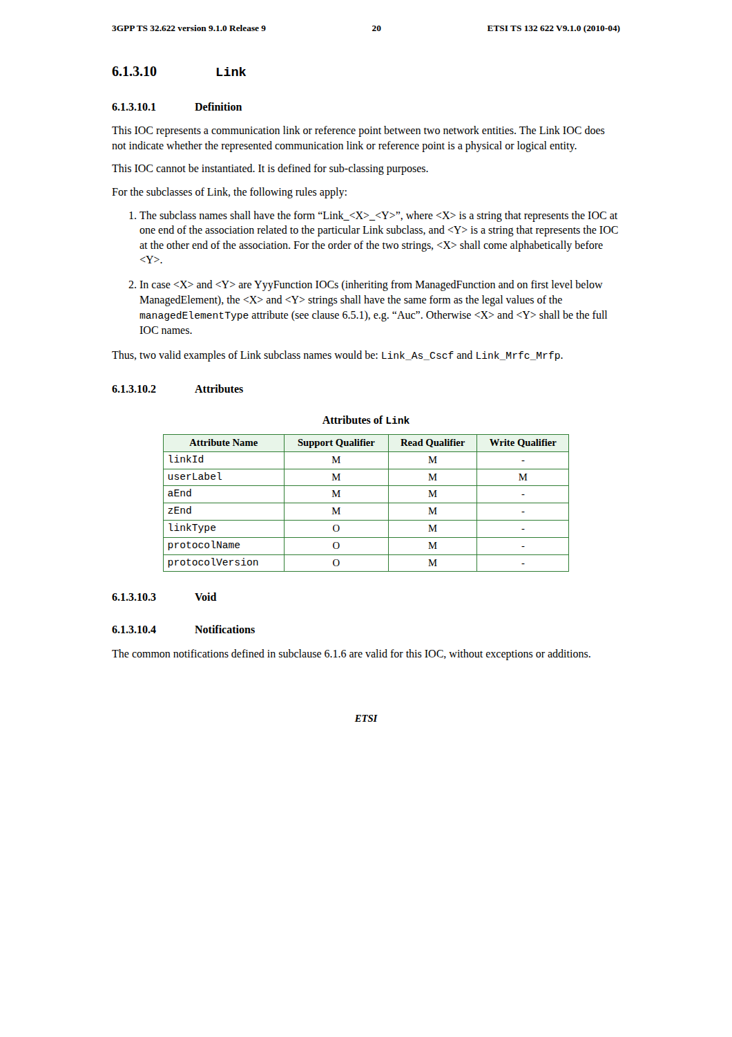3GPP TS 32.622 version 9.1.0 Release 9 20 ETSI TS 132 622 V9.1.0 (2010-04)
6.1.3.10 Link
6.1.3.10.1 Definition
This IOC represents a communication link or reference point between two network entities. The Link IOC does not indicate whether the represented communication link or reference point is a physical or logical entity.
This IOC cannot be instantiated. It is defined for sub-classing purposes.
For the subclasses of Link, the following rules apply:
The subclass names shall have the form “Link_<X>_<Y>”, where <X> is a string that represents the IOC at one end of the association related to the particular Link subclass, and <Y> is a string that represents the IOC at the other end of the association. For the order of the two strings, <X> shall come alphabetically before <Y>.
In case <X> and <Y> are YyyFunction IOCs (inheriting from ManagedFunction and on first level below ManagedElement), the <X> and <Y> strings shall have the same form as the legal values of the managedElementType attribute (see clause 6.5.1), e.g. “Auc”. Otherwise <X> and <Y> shall be the full IOC names.
Thus, two valid examples of Link subclass names would be: Link_As_Cscf and Link_Mrfc_Mrfp.
6.1.3.10.2 Attributes
Attributes of Link
| Attribute Name | Support Qualifier | Read Qualifier | Write Qualifier |
| --- | --- | --- | --- |
| linkId | M | M | - |
| userLabel | M | M | M |
| aEnd | M | M | - |
| zEnd | M | M | - |
| linkType | O | M | - |
| protocolName | O | M | - |
| protocolVersion | O | M | - |
6.1.3.10.3 Void
6.1.3.10.4 Notifications
The common notifications defined in subclause 6.1.6 are valid for this IOC, without exceptions or additions.
ETSI